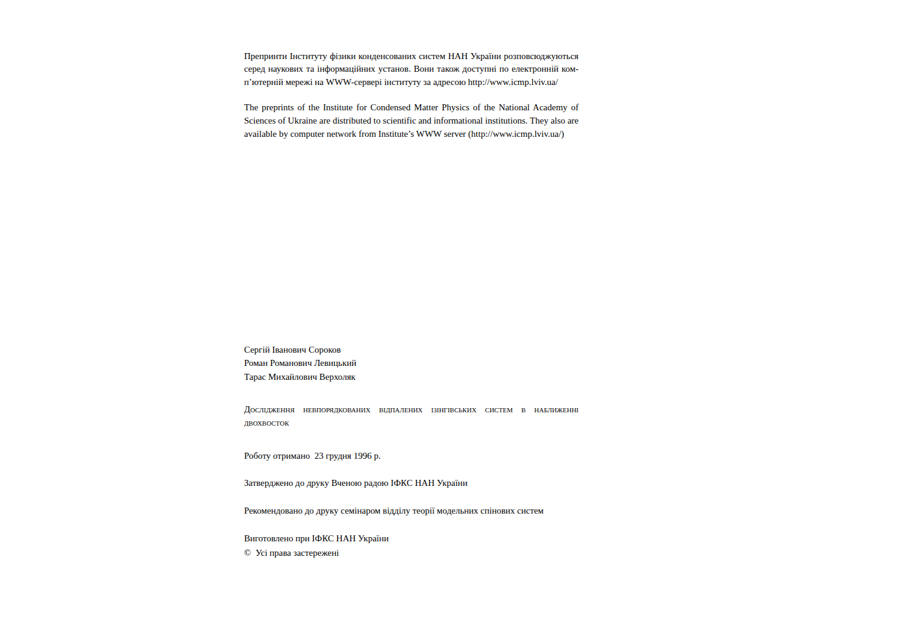Препринти Інституту фізики конденсованих систем НАН України розповсюджуються серед наукових та інформаційних установ. Вони також доступні по електронній комп’ютерній мережі на WWW-сервері інституту за адресою http://www.icmp.lviv.ua/
The preprints of the Institute for Condensed Matter Physics of the National Academy of Sciences of Ukraine are distributed to scientific and informational institutions. They also are available by computer network from Institute’s WWW server (http://www.icmp.lviv.ua/)
Сергій Іванович Сороков
Роман Романович Левицький
Тарас Михайлович Верхоляк
Дослідження невпорядкованих відпалених ізінгівських систем в наближенні двохвосток
Роботу отримано 23 грудня 1996 р.
Затверджено до друку Вченою радою ІФКС НАН України
Рекомендовано до друку семінаром відділу теорії модельних спінових систем
Виготовлено при ІФКС НАН України
© Усі права застережені